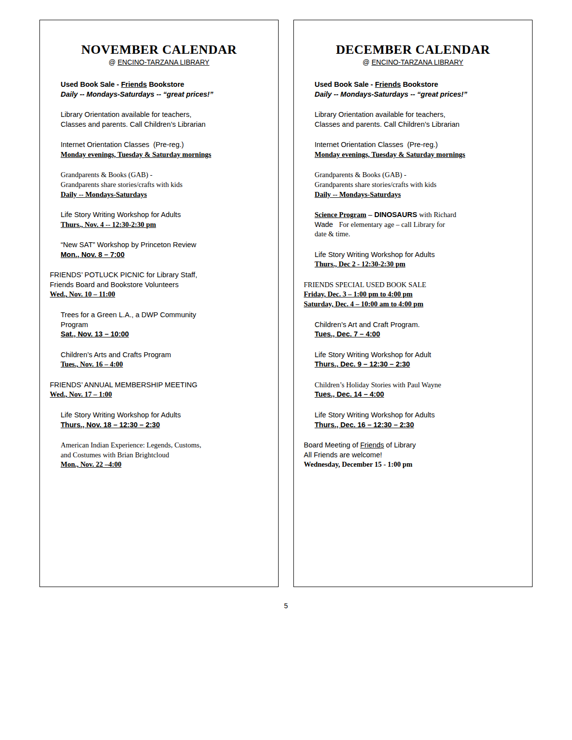NOVEMBER CALENDAR
@ ENCINO-TARZANA LIBRARY
Used Book Sale - Friends Bookstore
Daily -- Mondays-Saturdays -- “great prices!”
Library Orientation available for teachers,
Classes and parents. Call Children’s Librarian
Internet Orientation Classes (Pre-reg.)
Monday evenings, Tuesday & Saturday mornings
Grandparents & Books (GAB) -
Grandparents share stories/crafts with kids
Daily -- Mondays-Saturdays
Life Story Writing Workshop for Adults
Thurs., Nov. 4 -- 12:30-2:30 pm
“New SAT” Workshop by Princeton Review
Mon., Nov. 8 – 7:00
FRIENDS’ POTLUCK PICNIC for Library Staff,
Friends Board and Bookstore Volunteers
Wed., Nov. 10 – 11:00
Trees for a Green L.A., a DWP Community
Program
Sat., Nov. 13 – 10:00
Children’s Arts and Crafts Program
Tues., Nov. 16 – 4:00
FRIENDS’ ANNUAL MEMBERSHIP MEETING
Wed., Nov. 17 – 1:00
Life Story Writing Workshop for Adults
Thurs., Nov. 18 – 12:30 – 2:30
American Indian Experience: Legends, Customs,
and Costumes with Brian Brightcloud
Mon., Nov. 22 –4:00
DECEMBER CALENDAR
@ ENCINO-TARZANA LIBRARY
Used Book Sale - Friends Bookstore
Daily -- Mondays-Saturdays -- “great prices!”
Library Orientation available for teachers,
Classes and parents. Call Children’s Librarian
Internet Orientation Classes (Pre-reg.)
Monday evenings, Tuesday & Saturday mornings
Grandparents & Books (GAB) -
Grandparents share stories/crafts with kids
Daily -- Mondays-Saturdays
Science Program – DINOSAURS with Richard
Wade For elementary age – call Library for
date & time.
Life Story Writing Workshop for Adults
Thurs., Dec 2 - 12:30-2:30 pm
FRIENDS SPECIAL USED BOOK SALE
Friday, Dec. 3 – 1:00 pm to 4:00 pm
Saturday, Dec. 4 – 10:00 am to 4:00 pm
Children’s Art and Craft Program.
Tues., Dec. 7 – 4:00
Life Story Writing Workshop for Adult
Thurs., Dec. 9 – 12:30 – 2:30
Children’s Holiday Stories with Paul Wayne
Tues., Dec. 14 – 4:00
Life Story Writing Workshop for Adults
Thurs., Dec. 16 – 12:30 – 2:30
Board Meeting of Friends of Library
All Friends are welcome!
Wednesday, December 15 - 1:00 pm
5